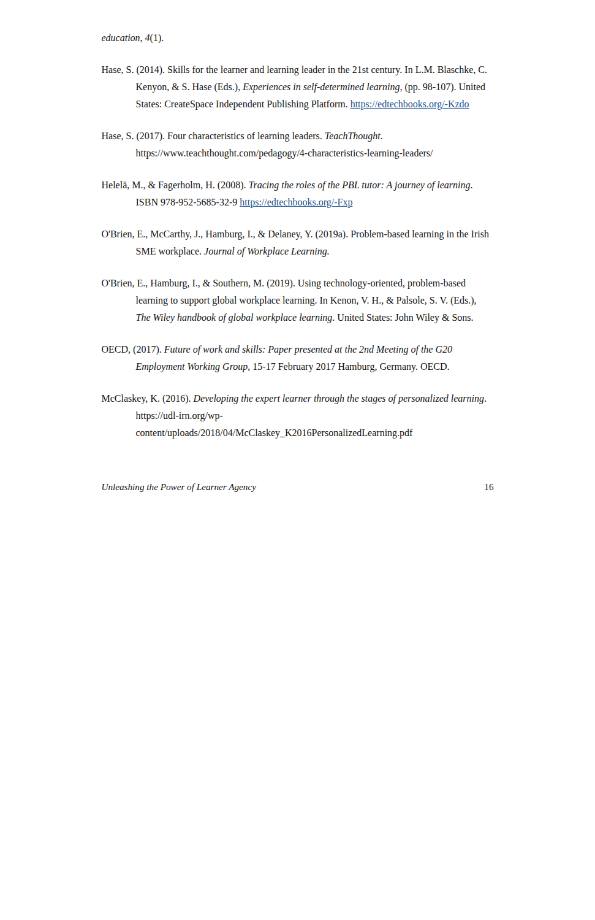education, 4(1).
Hase, S. (2014). Skills for the learner and learning leader in the 21st century. In L.M. Blaschke, C. Kenyon, & S. Hase (Eds.), Experiences in self-determined learning, (pp. 98-107). United States: CreateSpace Independent Publishing Platform. https://edtechbooks.org/-Kzdo
Hase, S. (2017). Four characteristics of learning leaders. TeachThought. https://www.teachthought.com/pedagogy/4-characteristics-learning-leaders/
Helelä, M., & Fagerholm, H. (2008). Tracing the roles of the PBL tutor: A journey of learning. ISBN 978-952-5685-32-9 https://edtechbooks.org/-Fxp
O'Brien, E., McCarthy, J., Hamburg, I., & Delaney, Y. (2019a). Problem-based learning in the Irish SME workplace. Journal of Workplace Learning.
O'Brien, E., Hamburg, I., & Southern, M. (2019). Using technology-oriented, problem-based learning to support global workplace learning. In Kenon, V. H., & Palsole, S. V. (Eds.), The Wiley handbook of global workplace learning. United States: John Wiley & Sons.
OECD, (2017). Future of work and skills: Paper presented at the 2nd Meeting of the G20 Employment Working Group, 15-17 February 2017 Hamburg, Germany. OECD.
McClaskey, K. (2016). Developing the expert learner through the stages of personalized learning. https://udl-irn.org/wp-content/uploads/2018/04/McClaskey_K2016PersonalizedLearning.pdf
Unleashing the Power of Learner Agency 16